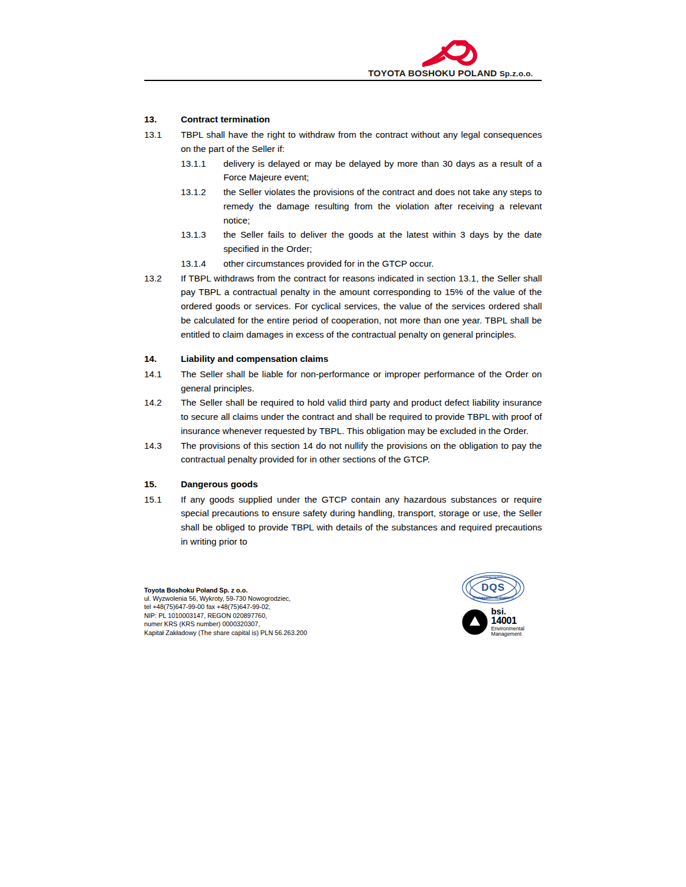TOYOTA BOSHOKU POLAND Sp.z.o.o.
13. Contract termination
13.1 TBPL shall have the right to withdraw from the contract without any legal consequences on the part of the Seller if:
13.1.1 delivery is delayed or may be delayed by more than 30 days as a result of a Force Majeure event;
13.1.2 the Seller violates the provisions of the contract and does not take any steps to remedy the damage resulting from the violation after receiving a relevant notice;
13.1.3 the Seller fails to deliver the goods at the latest within 3 days by the date specified in the Order;
13.1.4 other circumstances provided for in the GTCP occur.
13.2 If TBPL withdraws from the contract for reasons indicated in section 13.1, the Seller shall pay TBPL a contractual penalty in the amount corresponding to 15% of the value of the ordered goods or services. For cyclical services, the value of the services ordered shall be calculated for the entire period of cooperation, not more than one year. TBPL shall be entitled to claim damages in excess of the contractual penalty on general principles.
14. Liability and compensation claims
14.1 The Seller shall be liable for non-performance or improper performance of the Order on general principles.
14.2 The Seller shall be required to hold valid third party and product defect liability insurance to secure all claims under the contract and shall be required to provide TBPL with proof of insurance whenever requested by TBPL. This obligation may be excluded in the Order.
14.3 The provisions of this section 14 do not nullify the provisions on the obligation to pay the contractual penalty provided for in other sections of the GTCP.
15. Dangerous goods
15.1 If any goods supplied under the GTCP contain any hazardous substances or require special precautions to ensure safety during handling, transport, storage or use, the Seller shall be obliged to provide TBPL with details of the substances and required precautions in writing prior to
Toyota Boshoku Poland Sp. z o.o.
ul. Wyzwolenia 56, Wykroty, 59-730 Nowogrodziec,
tel +48(75)647-99-00 fax +48(75)647-99-02,
NIP: PL 1010003147, REGON 020897760,
numer KRS (KRS number) 0000320307,
Kapitał Zakładowy (The share capital is) PLN 56.263.200
DQS Management System CERTIFIED
bsi.
14001
Environmental
Management